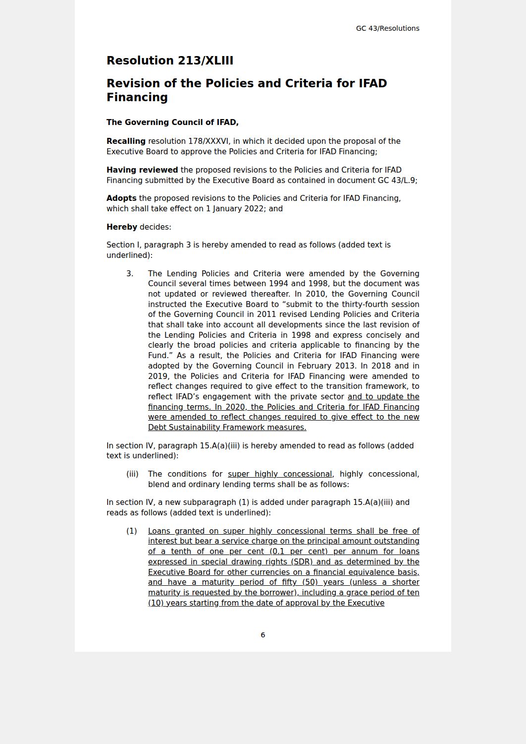GC 43/Resolutions
Resolution 213/XLIII
Revision of the Policies and Criteria for IFAD Financing
The Governing Council of IFAD,
Recalling resolution 178/XXXVI, in which it decided upon the proposal of the Executive Board to approve the Policies and Criteria for IFAD Financing;
Having reviewed the proposed revisions to the Policies and Criteria for IFAD Financing submitted by the Executive Board as contained in document GC 43/L.9;
Adopts the proposed revisions to the Policies and Criteria for IFAD Financing, which shall take effect on 1 January 2022; and
Hereby decides:
Section I, paragraph 3 is hereby amended to read as follows (added text is underlined):
3.
The Lending Policies and Criteria were amended by the Governing Council several times between 1994 and 1998, but the document was not updated or reviewed thereafter. In 2010, the Governing Council instructed the Executive Board to “submit to the thirty-fourth session of the Governing Council in 2011 revised Lending Policies and Criteria that shall take into account all developments since the last revision of the Lending Policies and Criteria in 1998 and express concisely and clearly the broad policies and criteria applicable to financing by the Fund.” As a result, the Policies and Criteria for IFAD Financing were adopted by the Governing Council in February 2013. In 2018 and in 2019, the Policies and Criteria for IFAD Financing were amended to reflect changes required to give effect to the transition framework, to reflect IFAD’s engagement with the private sector and to update the financing terms. In 2020, the Policies and Criteria for IFAD Financing were amended to reflect changes required to give effect to the new Debt Sustainability Framework measures.
In section IV, paragraph 15.A(a)(iii) is hereby amended to read as follows (added text is underlined):
(iii)
The conditions for super highly concessional, highly concessional, blend and ordinary lending terms shall be as follows:
In section IV, a new subparagraph (1) is added under paragraph 15.A(a)(iii) and reads as follows (added text is underlined):
(1)
Loans granted on super highly concessional terms shall be free of interest but bear a service charge on the principal amount outstanding of a tenth of one per cent (0.1 per cent) per annum for loans expressed in special drawing rights (SDR) and as determined by the Executive Board for other currencies on a financial equivalence basis, and have a maturity period of fifty (50) years (unless a shorter maturity is requested by the borrower), including a grace period of ten (10) years starting from the date of approval by the Executive
6